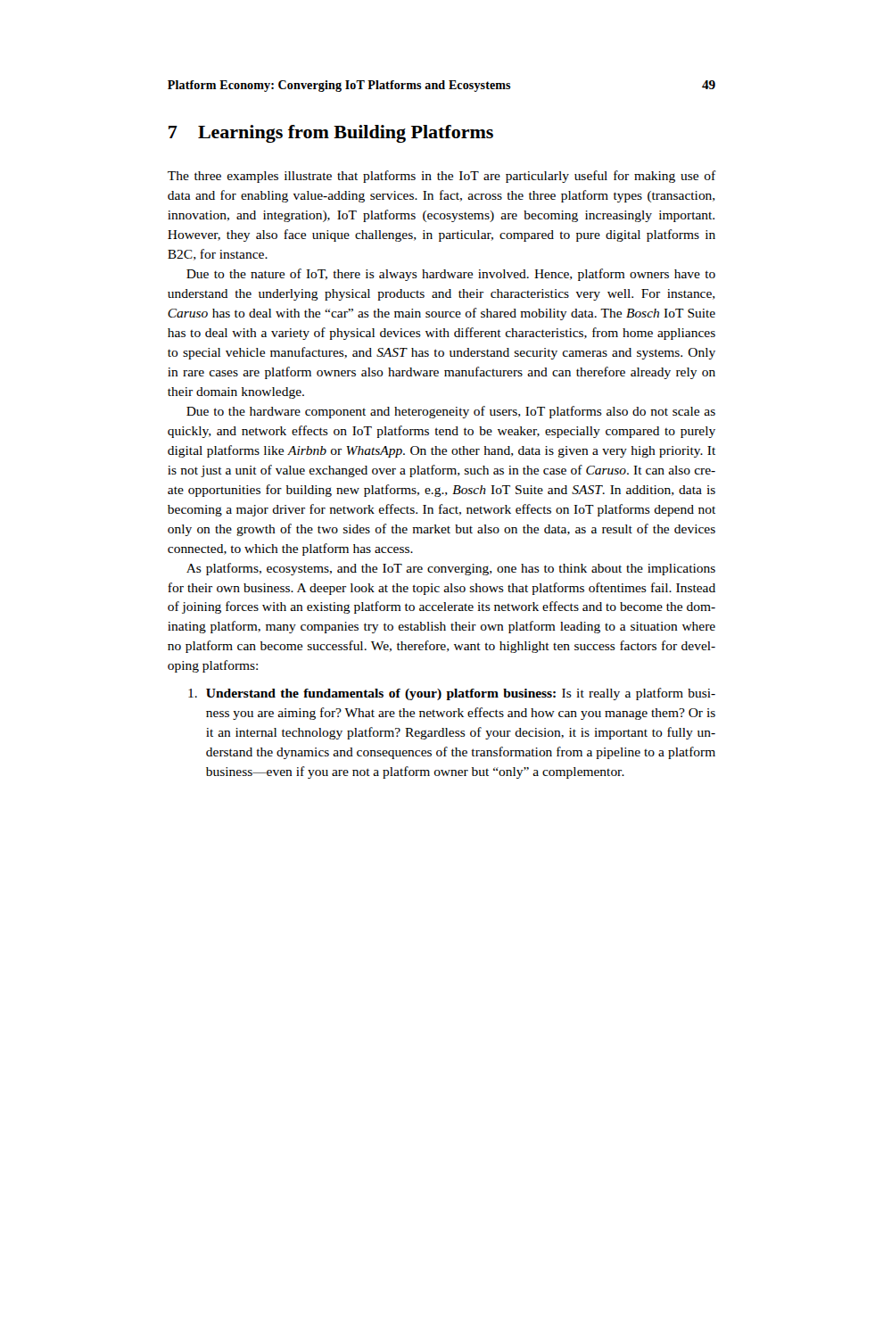Platform Economy: Converging IoT Platforms and Ecosystems 49
7 Learnings from Building Platforms
The three examples illustrate that platforms in the IoT are particularly useful for making use of data and for enabling value-adding services. In fact, across the three platform types (transaction, innovation, and integration), IoT platforms (ecosystems) are becoming increasingly important. However, they also face unique challenges, in particular, compared to pure digital platforms in B2C, for instance.
Due to the nature of IoT, there is always hardware involved. Hence, platform owners have to understand the underlying physical products and their characteristics very well. For instance, Caruso has to deal with the “car” as the main source of shared mobility data. The Bosch IoT Suite has to deal with a variety of physical devices with different characteristics, from home appliances to special vehicle manufactures, and SAST has to understand security cameras and systems. Only in rare cases are platform owners also hardware manufacturers and can therefore already rely on their domain knowledge.
Due to the hardware component and heterogeneity of users, IoT platforms also do not scale as quickly, and network effects on IoT platforms tend to be weaker, especially compared to purely digital platforms like Airbnb or WhatsApp. On the other hand, data is given a very high priority. It is not just a unit of value exchanged over a platform, such as in the case of Caruso. It can also create opportunities for building new platforms, e.g., Bosch IoT Suite and SAST. In addition, data is becoming a major driver for network effects. In fact, network effects on IoT platforms depend not only on the growth of the two sides of the market but also on the data, as a result of the devices connected, to which the platform has access.
As platforms, ecosystems, and the IoT are converging, one has to think about the implications for their own business. A deeper look at the topic also shows that platforms oftentimes fail. Instead of joining forces with an existing platform to accelerate its network effects and to become the dominating platform, many companies try to establish their own platform leading to a situation where no platform can become successful. We, therefore, want to highlight ten success factors for developing platforms:
Understand the fundamentals of (your) platform business: Is it really a platform business you are aiming for? What are the network effects and how can you manage them? Or is it an internal technology platform? Regardless of your decision, it is important to fully understand the dynamics and consequences of the transformation from a pipeline to a platform business—even if you are not a platform owner but “only” a complementor.